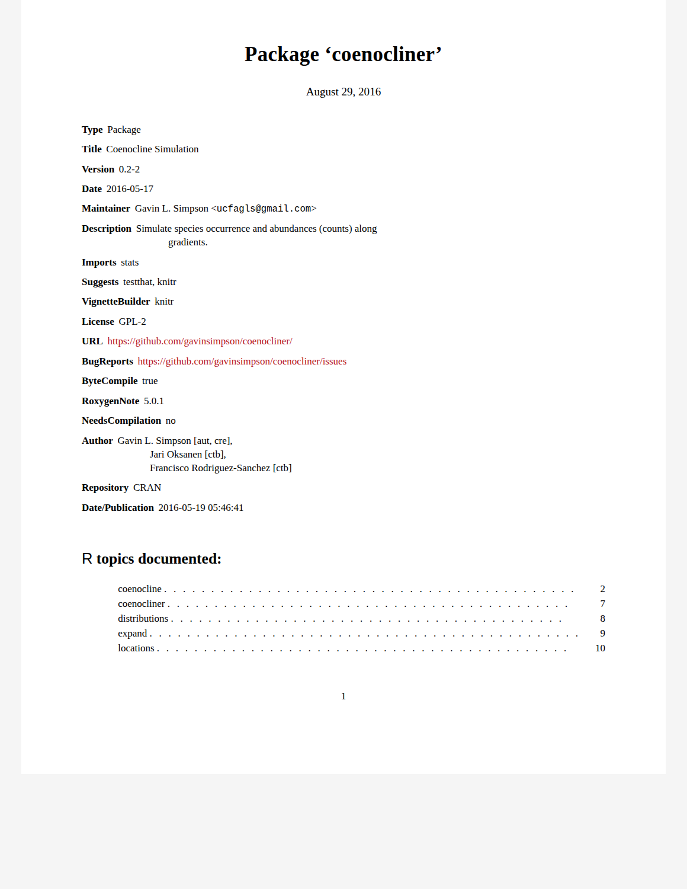Package ‘coenocliner’
August 29, 2016
Type
Package
Title
Coenocline Simulation
Version
0.2-2
Date
2016-05-17
Maintainer
Gavin L. Simpson <ucfagls@gmail.com>
Description
Simulate species occurrence and abundances (counts) alonggradients.
Imports
stats
Suggests
testthat, knitr
VignetteBuilder
knitr
License
GPL-2
URL
https://github.com/gavinsimpson/coenocliner/
BugReports
https://github.com/gavinsimpson/coenocliner/issues
ByteCompile
true
RoxygenNote
5.0.1
NeedsCompilation
no
Author
Gavin L. Simpson [aut, cre],Jari Oksanen [ctb], Francisco Rodriguez-Sanchez [ctb]
Repository
CRAN
Date/Publication
2016-05-19 05:46:41
R topics documented:
2coenocline . . . . . . . . . . . . . . . . . . . . . . . . . . . . . . . . . . . . . . . . . . . .
7coenocliner . . . . . . . . . . . . . . . . . . . . . . . . . . . . . . . . . . . . . . . . . . .
8distributions . . . . . . . . . . . . . . . . . . . . . . . . . . . . . . . . . . . . . . . . . .
9expand . . . . . . . . . . . . . . . . . . . . . . . . . . . . . . . . . . . . . . . . . . . . . .
10locations . . . . . . . . . . . . . . . . . . . . . . . . . . . . . . . . . . . . . . . . . . . .
1